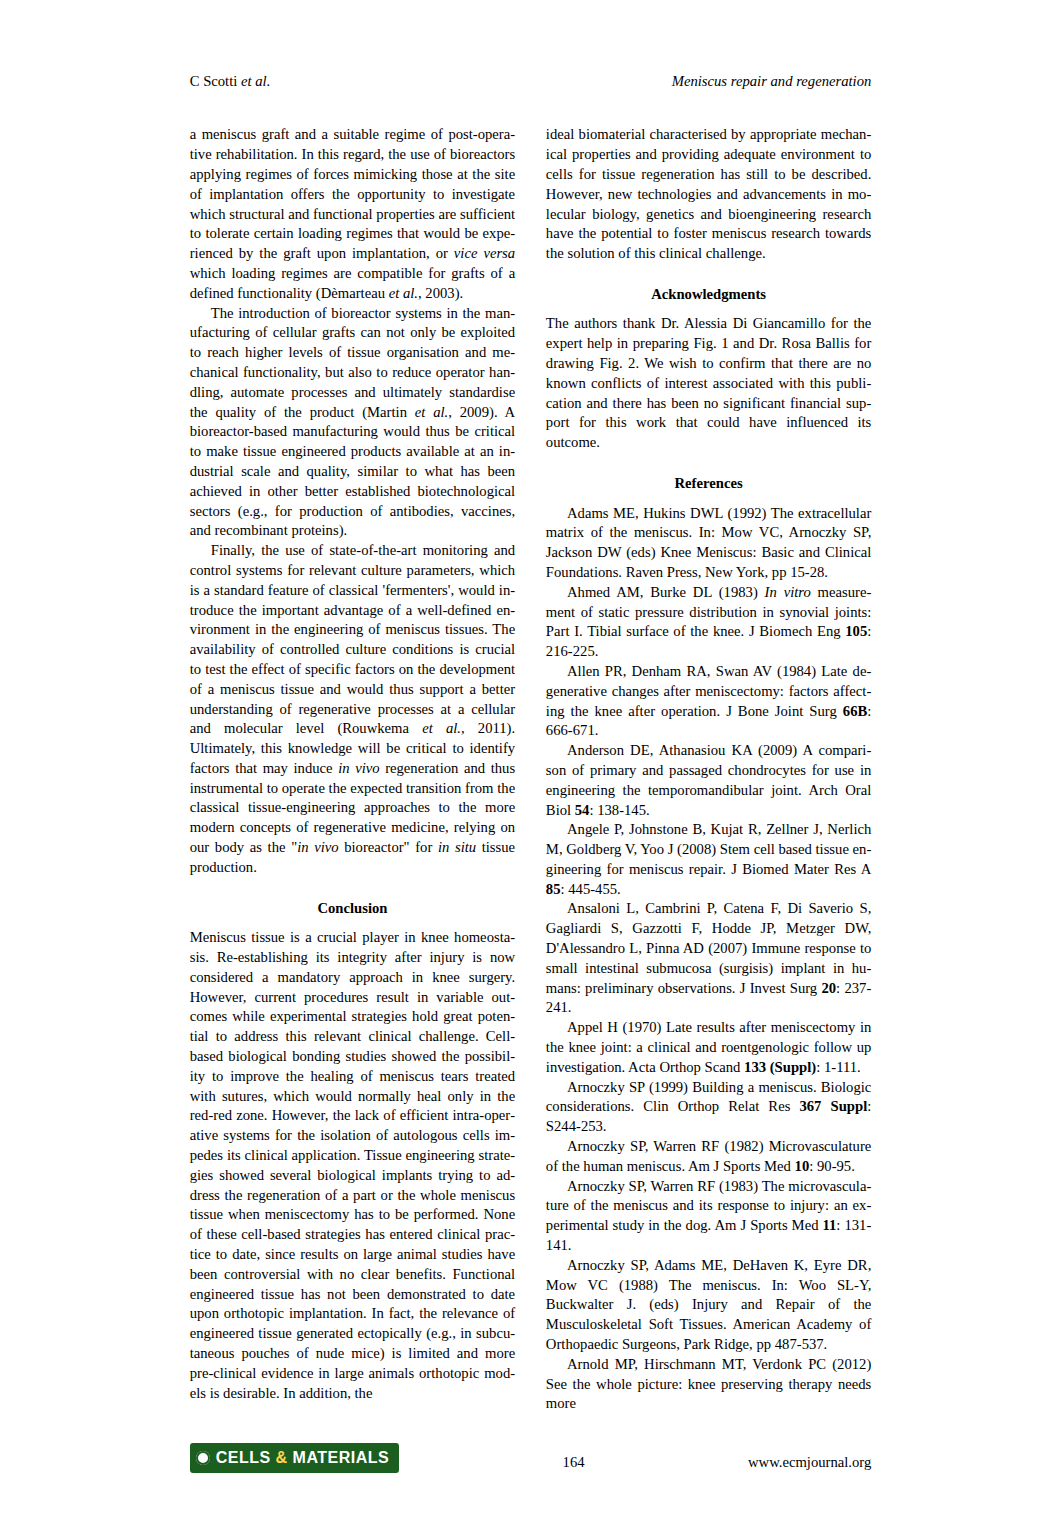C Scotti et al.
Meniscus repair and regeneration
a meniscus graft and a suitable regime of post-operative rehabilitation. In this regard, the use of bioreactors applying regimes of forces mimicking those at the site of implantation offers the opportunity to investigate which structural and functional properties are sufficient to tolerate certain loading regimes that would be experienced by the graft upon implantation, or vice versa which loading regimes are compatible for grafts of a defined functionality (Dèmarteau et al., 2003).
The introduction of bioreactor systems in the manufacturing of cellular grafts can not only be exploited to reach higher levels of tissue organisation and mechanical functionality, but also to reduce operator handling, automate processes and ultimately standardise the quality of the product (Martin et al., 2009). A bioreactor-based manufacturing would thus be critical to make tissue engineered products available at an industrial scale and quality, similar to what has been achieved in other better established biotechnological sectors (e.g., for production of antibodies, vaccines, and recombinant proteins).
Finally, the use of state-of-the-art monitoring and control systems for relevant culture parameters, which is a standard feature of classical 'fermenters', would introduce the important advantage of a well-defined environment in the engineering of meniscus tissues. The availability of controlled culture conditions is crucial to test the effect of specific factors on the development of a meniscus tissue and would thus support a better understanding of regenerative processes at a cellular and molecular level (Rouwkema et al., 2011). Ultimately, this knowledge will be critical to identify factors that may induce in vivo regeneration and thus instrumental to operate the expected transition from the classical tissue-engineering approaches to the more modern concepts of regenerative medicine, relying on our body as the "in vivo bioreactor" for in situ tissue production.
Conclusion
Meniscus tissue is a crucial player in knee homeostasis. Re-establishing its integrity after injury is now considered a mandatory approach in knee surgery. However, current procedures result in variable outcomes while experimental strategies hold great potential to address this relevant clinical challenge. Cell-based biological bonding studies showed the possibility to improve the healing of meniscus tears treated with sutures, which would normally heal only in the red-red zone. However, the lack of efficient intra-operative systems for the isolation of autologous cells impedes its clinical application. Tissue engineering strategies showed several biological implants trying to address the regeneration of a part or the whole meniscus tissue when meniscectomy has to be performed. None of these cell-based strategies has entered clinical practice to date, since results on large animal studies have been controversial with no clear benefits. Functional engineered tissue has not been demonstrated to date upon orthotopic implantation. In fact, the relevance of engineered tissue generated ectopically (e.g., in subcutaneous pouches of nude mice) is limited and more pre-clinical evidence in large animals orthotopic models is desirable. In addition, the
ideal biomaterial characterised by appropriate mechanical properties and providing adequate environment to cells for tissue regeneration has still to be described. However, new technologies and advancements in molecular biology, genetics and bioengineering research have the potential to foster meniscus research towards the solution of this clinical challenge.
Acknowledgments
The authors thank Dr. Alessia Di Giancamillo for the expert help in preparing Fig. 1 and Dr. Rosa Ballis for drawing Fig. 2. We wish to confirm that there are no known conflicts of interest associated with this publication and there has been no significant financial support for this work that could have influenced its outcome.
References
Adams ME, Hukins DWL (1992) The extracellular matrix of the meniscus. In: Mow VC, Arnoczky SP, Jackson DW (eds) Knee Meniscus: Basic and Clinical Foundations. Raven Press, New York, pp 15-28.
Ahmed AM, Burke DL (1983) In vitro measurement of static pressure distribution in synovial joints: Part I. Tibial surface of the knee. J Biomech Eng 105: 216-225.
Allen PR, Denham RA, Swan AV (1984) Late degenerative changes after meniscectomy: factors affecting the knee after operation. J Bone Joint Surg 66B: 666-671.
Anderson DE, Athanasiou KA (2009) A comparison of primary and passaged chondrocytes for use in engineering the temporomandibular joint. Arch Oral Biol 54: 138-145.
Angele P, Johnstone B, Kujat R, Zellner J, Nerlich M, Goldberg V, Yoo J (2008) Stem cell based tissue engineering for meniscus repair. J Biomed Mater Res A 85: 445-455.
Ansaloni L, Cambrini P, Catena F, Di Saverio S, Gagliardi S, Gazzotti F, Hodde JP, Metzger DW, D'Alessandro L, Pinna AD (2007) Immune response to small intestinal submucosa (surgisis) implant in humans: preliminary observations. J Invest Surg 20: 237-241.
Appel H (1970) Late results after meniscectomy in the knee joint: a clinical and roentgenologic follow up investigation. Acta Orthop Scand 133 (Suppl): 1-111.
Arnoczky SP (1999) Building a meniscus. Biologic considerations. Clin Orthop Relat Res 367 Suppl: S244-253.
Arnoczky SP, Warren RF (1982) Microvasculature of the human meniscus. Am J Sports Med 10: 90-95.
Arnoczky SP, Warren RF (1983) The microvasculature of the meniscus and its response to injury: an experimental study in the dog. Am J Sports Med 11: 131-141.
Arnoczky SP, Adams ME, DeHaven K, Eyre DR, Mow VC (1988) The meniscus. In: Woo SL-Y, Buckwalter J. (eds) Injury and Repair of the Musculoskeletal Soft Tissues. American Academy of Orthopaedic Surgeons, Park Ridge, pp 487-537.
Arnold MP, Hirschmann MT, Verdonk PC (2012) See the whole picture: knee preserving therapy needs more
CELLS & MATERIALS
164
www.ecmjournal.org